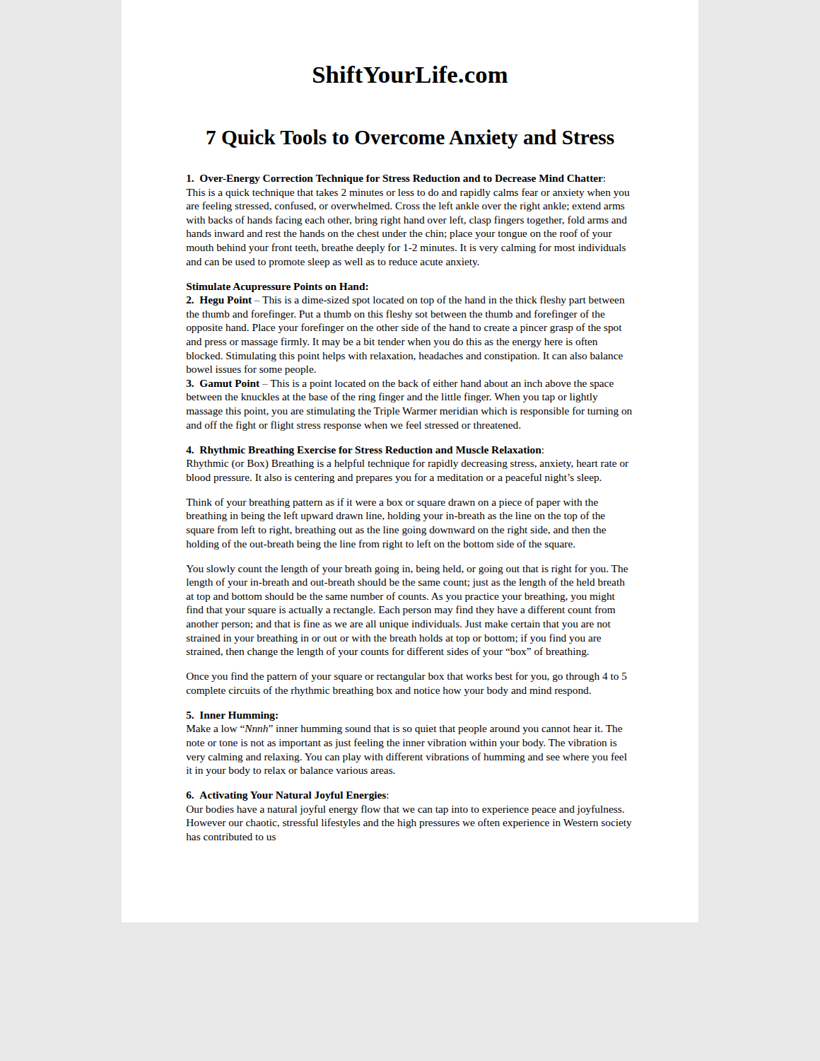ShiftYourLife.com
7 Quick Tools to Overcome Anxiety and Stress
1. Over-Energy Correction Technique for Stress Reduction and to Decrease Mind Chatter:
This is a quick technique that takes 2 minutes or less to do and rapidly calms fear or anxiety when you are feeling stressed, confused, or overwhelmed. Cross the left ankle over the right ankle; extend arms with backs of hands facing each other, bring right hand over left, clasp fingers together, fold arms and hands inward and rest the hands on the chest under the chin; place your tongue on the roof of your mouth behind your front teeth, breathe deeply for 1-2 minutes. It is very calming for most individuals and can be used to promote sleep as well as to reduce acute anxiety.
Stimulate Acupressure Points on Hand:
2. Hegu Point – This is a dime-sized spot located on top of the hand in the thick fleshy part between the thumb and forefinger. Put a thumb on this fleshy sot between the thumb and forefinger of the opposite hand. Place your forefinger on the other side of the hand to create a pincer grasp of the spot and press or massage firmly. It may be a bit tender when you do this as the energy here is often blocked. Stimulating this point helps with relaxation, headaches and constipation. It can also balance bowel issues for some people.
3. Gamut Point – This is a point located on the back of either hand about an inch above the space between the knuckles at the base of the ring finger and the little finger. When you tap or lightly massage this point, you are stimulating the Triple Warmer meridian which is responsible for turning on and off the fight or flight stress response when we feel stressed or threatened.
4. Rhythmic Breathing Exercise for Stress Reduction and Muscle Relaxation:
Rhythmic (or Box) Breathing is a helpful technique for rapidly decreasing stress, anxiety, heart rate or blood pressure. It also is centering and prepares you for a meditation or a peaceful night’s sleep.
Think of your breathing pattern as if it were a box or square drawn on a piece of paper with the breathing in being the left upward drawn line, holding your in-breath as the line on the top of the square from left to right, breathing out as the line going downward on the right side, and then the holding of the out-breath being the line from right to left on the bottom side of the square.
You slowly count the length of your breath going in, being held, or going out that is right for you. The length of your in-breath and out-breath should be the same count; just as the length of the held breath at top and bottom should be the same number of counts. As you practice your breathing, you might find that your square is actually a rectangle. Each person may find they have a different count from another person; and that is fine as we are all unique individuals. Just make certain that you are not strained in your breathing in or out or with the breath holds at top or bottom; if you find you are strained, then change the length of your counts for different sides of your “box” of breathing.
Once you find the pattern of your square or rectangular box that works best for you, go through 4 to 5 complete circuits of the rhythmic breathing box and notice how your body and mind respond.
5. Inner Humming:
Make a low “Nnnh” inner humming sound that is so quiet that people around you cannot hear it. The note or tone is not as important as just feeling the inner vibration within your body. The vibration is very calming and relaxing. You can play with different vibrations of humming and see where you feel it in your body to relax or balance various areas.
6. Activating Your Natural Joyful Energies:
Our bodies have a natural joyful energy flow that we can tap into to experience peace and joyfulness. However our chaotic, stressful lifestyles and the high pressures we often experience in Western society has contributed to us